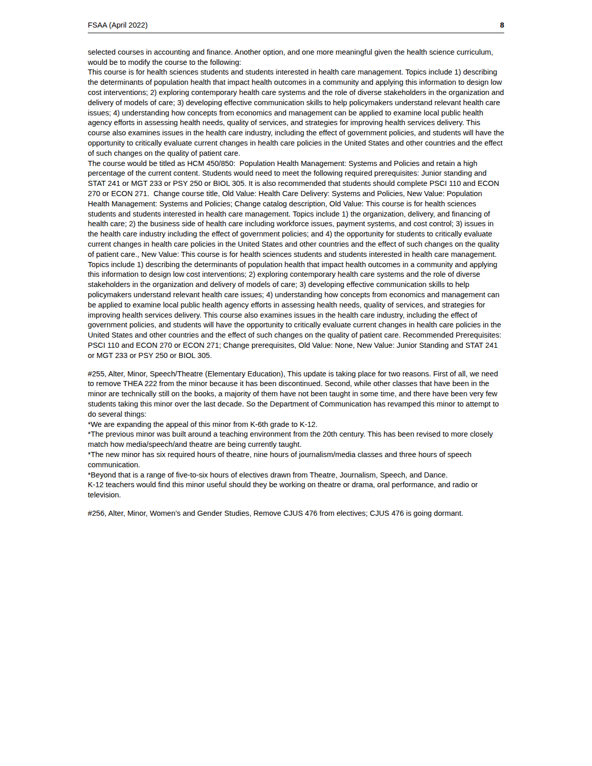FSAA (April 2022) 8
selected courses in accounting and finance. Another option, and one more meaningful given the health science curriculum, would be to modify the course to the following:
This course is for health sciences students and students interested in health care management. Topics include 1) describing the determinants of population health that impact health outcomes in a community and applying this information to design low cost interventions; 2) exploring contemporary health care systems and the role of diverse stakeholders in the organization and delivery of models of care; 3) developing effective communication skills to help policymakers understand relevant health care issues; 4) understanding how concepts from economics and management can be applied to examine local public health agency efforts in assessing health needs, quality of services, and strategies for improving health services delivery. This course also examines issues in the health care industry, including the effect of government policies, and students will have the opportunity to critically evaluate current changes in health care policies in the United States and other countries and the effect of such changes on the quality of patient care.
The course would be titled as HCM 450/850: Population Health Management: Systems and Policies and retain a high percentage of the current content. Students would need to meet the following required prerequisites: Junior standing and STAT 241 or MGT 233 or PSY 250 or BIOL 305. It is also recommended that students should complete PSCI 110 and ECON 270 or ECON 271. Change course title, Old Value: Health Care Delivery: Systems and Policies, New Value: Population Health Management: Systems and Policies; Change catalog description, Old Value: This course is for health sciences students and students interested in health care management. Topics include 1) the organization, delivery, and financing of health care; 2) the business side of health care including workforce issues, payment systems, and cost control; 3) issues in the health care industry including the effect of government policies; and 4) the opportunity for students to critically evaluate current changes in health care policies in the United States and other countries and the effect of such changes on the quality of patient care., New Value: This course is for health sciences students and students interested in health care management. Topics include 1) describing the determinants of population health that impact health outcomes in a community and applying this information to design low cost interventions; 2) exploring contemporary health care systems and the role of diverse stakeholders in the organization and delivery of models of care; 3) developing effective communication skills to help policymakers understand relevant health care issues; 4) understanding how concepts from economics and management can be applied to examine local public health agency efforts in assessing health needs, quality of services, and strategies for improving health services delivery. This course also examines issues in the health care industry, including the effect of government policies, and students will have the opportunity to critically evaluate current changes in health care policies in the United States and other countries and the effect of such changes on the quality of patient care. Recommended Prerequisites: PSCI 110 and ECON 270 or ECON 271; Change prerequisites, Old Value: None, New Value: Junior Standing and STAT 241 or MGT 233 or PSY 250 or BIOL 305.
#255, Alter, Minor, Speech/Theatre (Elementary Education), This update is taking place for two reasons. First of all, we need to remove THEA 222 from the minor because it has been discontinued. Second, while other classes that have been in the minor are technically still on the books, a majority of them have not been taught in some time, and there have been very few students taking this minor over the last decade. So the Department of Communication has revamped this minor to attempt to do several things:
*We are expanding the appeal of this minor from K-6th grade to K-12.
*The previous minor was built around a teaching environment from the 20th century. This has been revised to more closely match how media/speech/and theatre are being currently taught.
*The new minor has six required hours of theatre, nine hours of journalism/media classes and three hours of speech communication.
*Beyond that is a range of five-to-six hours of electives drawn from Theatre, Journalism, Speech, and Dance.
K-12 teachers would find this minor useful should they be working on theatre or drama, oral performance, and radio or television.
#256, Alter, Minor, Women’s and Gender Studies, Remove CJUS 476 from electives; CJUS 476 is going dormant.